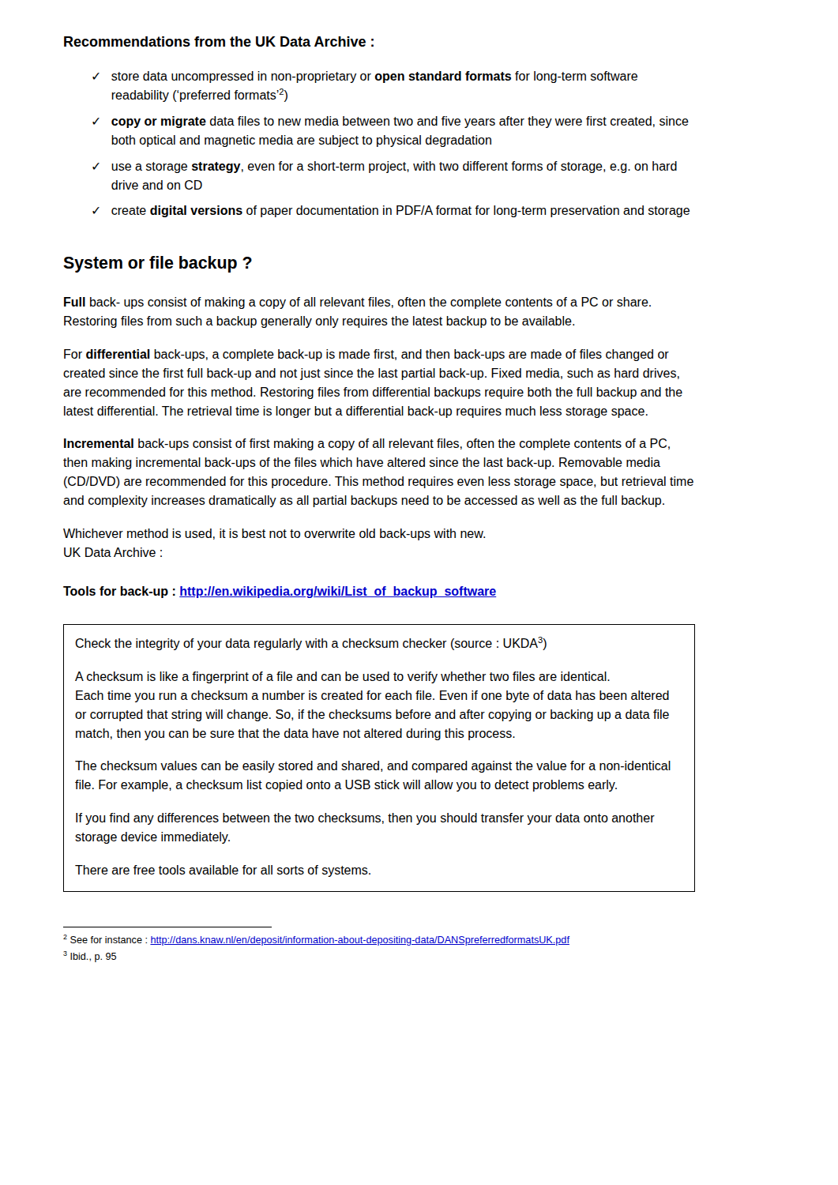Recommendations from the UK Data Archive :
store data uncompressed in non-proprietary or open standard formats for long-term software readability (‘preferred formats’2)
copy or migrate data files to new media between two and five years after they were first created, since both optical and magnetic media are subject to physical degradation
use a storage strategy, even for a short-term project, with two different forms of storage, e.g. on hard drive and on CD
create digital versions of paper documentation in PDF/A format for long-term preservation and storage
System or file backup ?
Full back- ups consist of making a copy of all relevant files, often the complete contents of a PC or share. Restoring files from such a backup generally only requires the latest backup to be available.
For differential back-ups, a complete back-up is made first, and then back-ups are made of files changed or created since the first full back-up and not just since the last partial back-up. Fixed media, such as hard drives, are recommended for this method. Restoring files from differential backups require both the full backup and the latest differential. The retrieval time is longer but a differential back-up requires much less storage space.
Incremental back-ups consist of first making a copy of all relevant files, often the complete contents of a PC, then making incremental back-ups of the files which have altered since the last back-up. Removable media (CD/DVD) are recommended for this procedure. This method requires even less storage space, but retrieval time and complexity increases dramatically as all partial backups need to be accessed as well as the full backup.
Whichever method is used, it is best not to overwrite old back-ups with new.
UK Data Archive :
Tools for back-up : http://en.wikipedia.org/wiki/List_of_backup_software
Check the integrity of your data regularly with a checksum checker (source : UKDA3)
A checksum is like a fingerprint of a file and can be used to verify whether two files are identical.
Each time you run a checksum a number is created for each file. Even if one byte of data has been altered or corrupted that string will change. So, if the checksums before and after copying or backing up a data file match, then you can be sure that the data have not altered during this process.
The checksum values can be easily stored and shared, and compared against the value for a non-identical file. For example, a checksum list copied onto a USB stick will allow you to detect problems early.
If you find any differences between the two checksums, then you should transfer your data onto another storage device immediately.
There are free tools available for all sorts of systems.
2 See for instance : http://dans.knaw.nl/en/deposit/information-about-depositing-data/DANSpreferredformatsUK.pdf
3 Ibid., p. 95